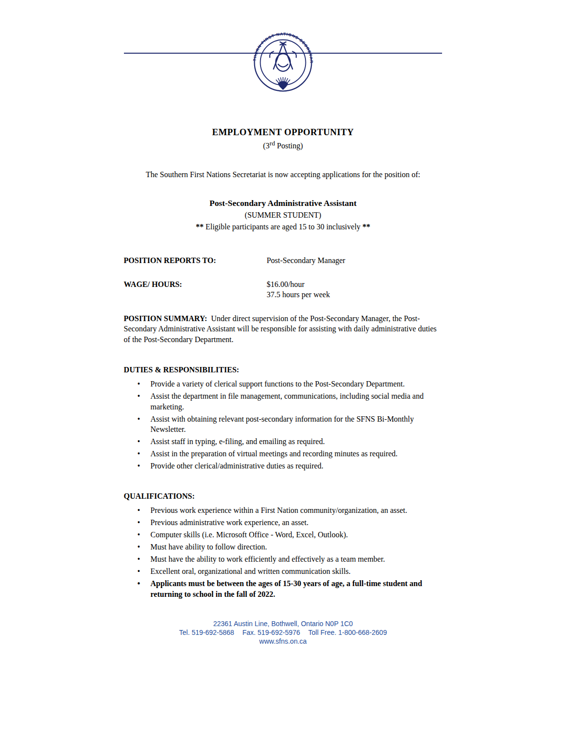SOUTHERN FIRST NATIONS SECRETARIAT
EMPLOYMENT OPPORTUNITY
(3rd Posting)
The Southern First Nations Secretariat is now accepting applications for the position of:
Post-Secondary Administrative Assistant
(SUMMER STUDENT)
** Eligible participants are aged 15 to 30 inclusively **
POSITION REPORTS TO:
Post-Secondary Manager
WAGE/ HOURS:
$16.00/hour
37.5 hours per week
POSITION SUMMARY: Under direct supervision of the Post-Secondary Manager, the Post-Secondary Administrative Assistant will be responsible for assisting with daily administrative duties of the Post-Secondary Department.
DUTIES & RESPONSIBILITIES:
Provide a variety of clerical support functions to the Post-Secondary Department.
Assist the department in file management, communications, including social media and marketing.
Assist with obtaining relevant post-secondary information for the SFNS Bi-Monthly Newsletter.
Assist staff in typing, e-filing, and emailing as required.
Assist in the preparation of virtual meetings and recording minutes as required.
Provide other clerical/administrative duties as required.
QUALIFICATIONS:
Previous work experience within a First Nation community/organization, an asset.
Previous administrative work experience, an asset.
Computer skills (i.e. Microsoft Office - Word, Excel, Outlook).
Must have ability to follow direction.
Must have the ability to work efficiently and effectively as a team member.
Excellent oral, organizational and written communication skills.
Applicants must be between the ages of 15-30 years of age, a full-time student and returning to school in the fall of 2022.
22361 Austin Line, Bothwell, Ontario N0P 1C0
Tel. 519-692-5868 Fax. 519-692-5976 Toll Free. 1-800-668-2609
www.sfns.on.ca